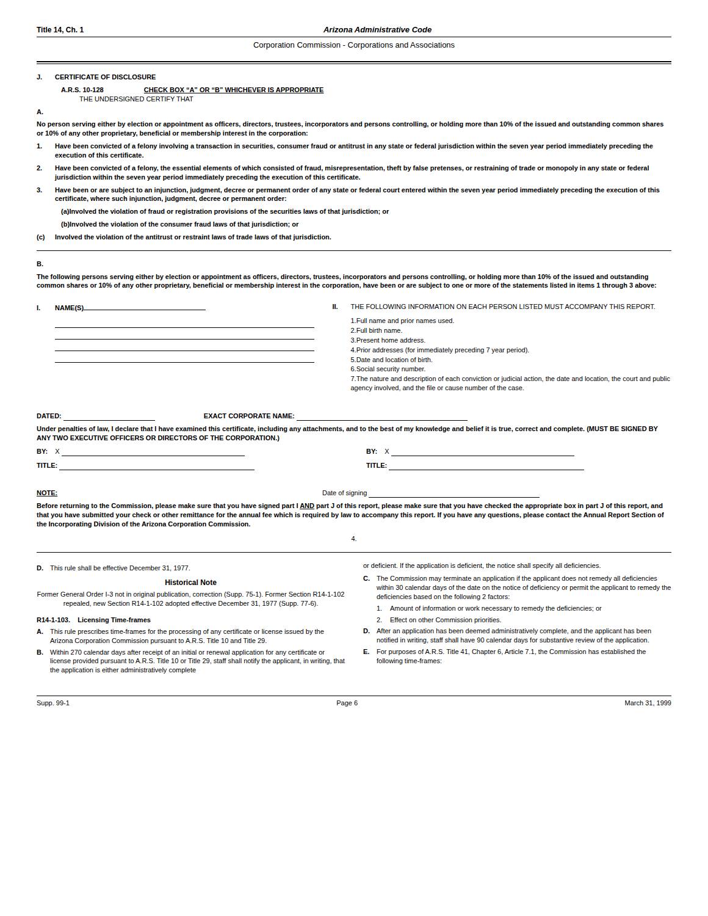Title 14, Ch. 1
Arizona Administrative Code
Corporation Commission - Corporations and Associations
J.
CERTIFICATE OF DISCLOSURE
A.R.S. 10-128 CHECK BOX “A” OR “B” WHICHEVER IS APPROPRIATE
THE UNDERSIGNED CERTIFY THAT
A.
No person serving either by election or appointment as officers, directors, trustees, incorporators and persons controlling, or holding more than 10% of the issued and outstanding common shares or 10% of any other proprietary, beneficial or membership interest in the corporation:
1.
Have been convicted of a felony involving a transaction in securities, consumer fraud or antitrust in any state or federal jurisdiction within the seven year period immediately preceding the execution of this certificate.
2.
Have been convicted of a felony, the essential elements of which consisted of fraud, misrepresentation, theft by false pretenses, or restraining of trade or monopoly in any state or federal jurisdiction within the seven year period immediately preceding the execution of this certificate.
3.
Have been or are subject to an injunction, judgment, decree or permanent order of any state or federal court entered within the seven year period immediately preceding the execution of this certificate, where such injunction, judgment, decree or permanent order:
(a)Involved the violation of fraud or registration provisions of the securities laws of that jurisdiction; or
(b)Involved the violation of the consumer fraud laws of that jurisdiction; or
(c)
Involved the violation of the antitrust or restraint laws of trade laws of that jurisdiction.
B.
The following persons serving either by election or appointment as officers, directors, trustees, incorporators and persons controlling, or holding more than 10% of the issued and outstanding common shares or 10% of any other proprietary, beneficial or membership interest in the corporation, have been or are subject to one or more of the statements listed in items 1 through 3 above:
I. NAME(S)
II. THE FOLLOWING INFORMATION ON EACH PERSON LISTED MUST ACCOMPANY THIS REPORT.
1.Full name and prior names used.
2.Full birth name.
3.Present home address.
4.Prior addresses (for immediately preceding 7 year period).
5.Date and location of birth.
6.Social security number.
7.The nature and description of each conviction or judicial action, the date and location, the court and public agency involved, and the file or cause number of the case.
DATED:
EXACT CORPORATE NAME:
Under penalties of law, I declare that I have examined this certificate, including any attachments, and to the best of my knowledge and belief it is true, correct and complete. (MUST BE SIGNED BY ANY TWO EXECUTIVE OFFICERS OR DIRECTORS OF THE CORPORATION.)
BY: X
BY: X
TITLE:
TITLE:
NOTE:
Date of signing
Before returning to the Commission, please make sure that you have signed part I AND part J of this report, please make sure that you have checked the appropriate box in part J of this report, and that you have submitted your check or other remittance for the annual fee which is required by law to accompany this report. If you have any questions, please contact the Annual Report Section of the Incorporating Division of the Arizona Corporation Commission.
4.
D.
This rule shall be effective December 31, 1977.
Historical Note
Former General Order I-3 not in original publication, correction (Supp. 75-1). Former Section R14-1-102 repealed, new Section R14-1-102 adopted effective December 31, 1977 (Supp. 77-6).
R14-1-103. Licensing Time-frames
A.
This rule prescribes time-frames for the processing of any certificate or license issued by the Arizona Corporation Commission pursuant to A.R.S. Title 10 and Title 29.
B.
Within 270 calendar days after receipt of an initial or renewal application for any certificate or license provided pursuant to A.R.S. Title 10 or Title 29, staff shall notify the applicant, in writing, that the application is either administratively complete
or deficient. If the application is deficient, the notice shall specify all deficiencies.
C.
The Commission may terminate an application if the applicant does not remedy all deficiencies within 30 calendar days of the date on the notice of deficiency or permit the applicant to remedy the deficiencies based on the following 2 factors:
1.
Amount of information or work necessary to remedy the deficiencies; or
2.
Effect on other Commission priorities.
D.
After an application has been deemed administratively complete, and the applicant has been notified in writing, staff shall have 90 calendar days for substantive review of the application.
E.
For purposes of A.R.S. Title 41, Chapter 6, Article 7.1, the Commission has established the following time-frames:
Supp. 99-1
Page 6
March 31, 1999